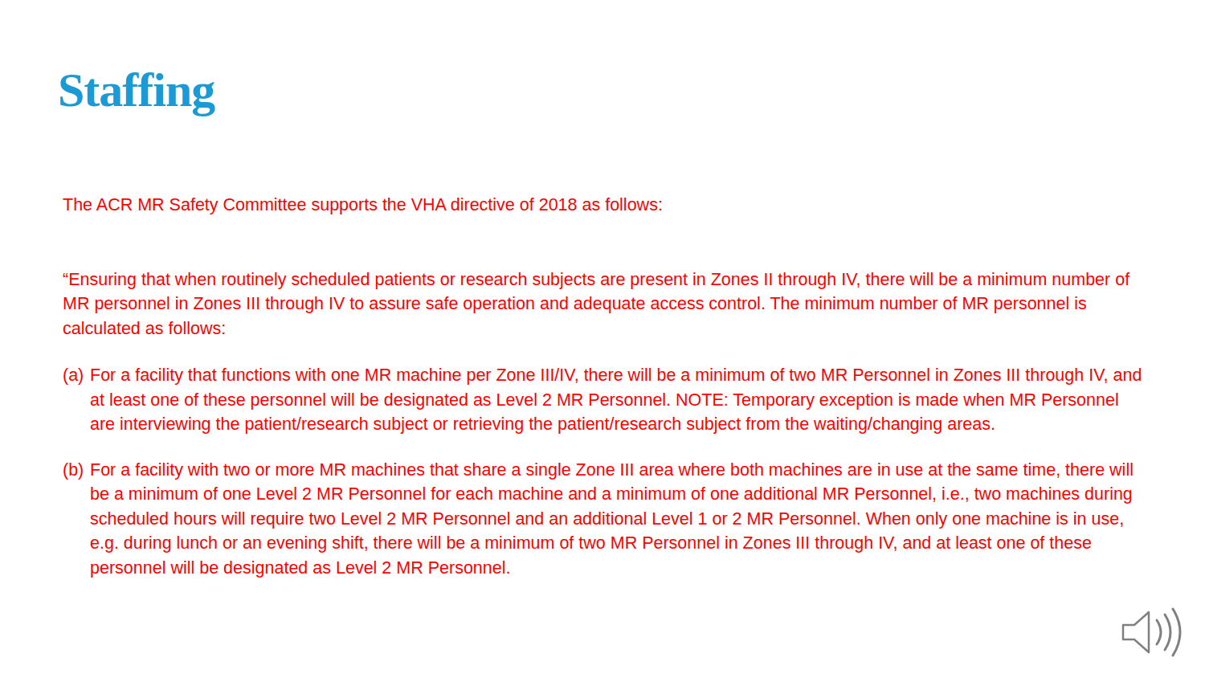Staffing
The ACR MR Safety Committee supports the VHA directive of 2018 as follows:
“Ensuring that when routinely scheduled patients or research subjects are present in Zones II through IV, there will be a minimum number of MR personnel in Zones III through IV to assure safe operation and adequate access control. The minimum number of MR personnel is calculated as follows:
(a) For a facility that functions with one MR machine per Zone III/IV, there will be a minimum of two MR Personnel in Zones III through IV, and at least one of these personnel will be designated as Level 2 MR Personnel. NOTE: Temporary exception is made when MR Personnel are interviewing the patient/research subject or retrieving the patient/research subject from the waiting/changing areas.
(b) For a facility with two or more MR machines that share a single Zone III area where both machines are in use at the same time, there will be a minimum of one Level 2 MR Personnel for each machine and a minimum of one additional MR Personnel, i.e., two machines during scheduled hours will require two Level 2 MR Personnel and an additional Level 1 or 2 MR Personnel. When only one machine is in use, e.g. during lunch or an evening shift, there will be a minimum of two MR Personnel in Zones III through IV, and at least one of these personnel will be designated as Level 2 MR Personnel.